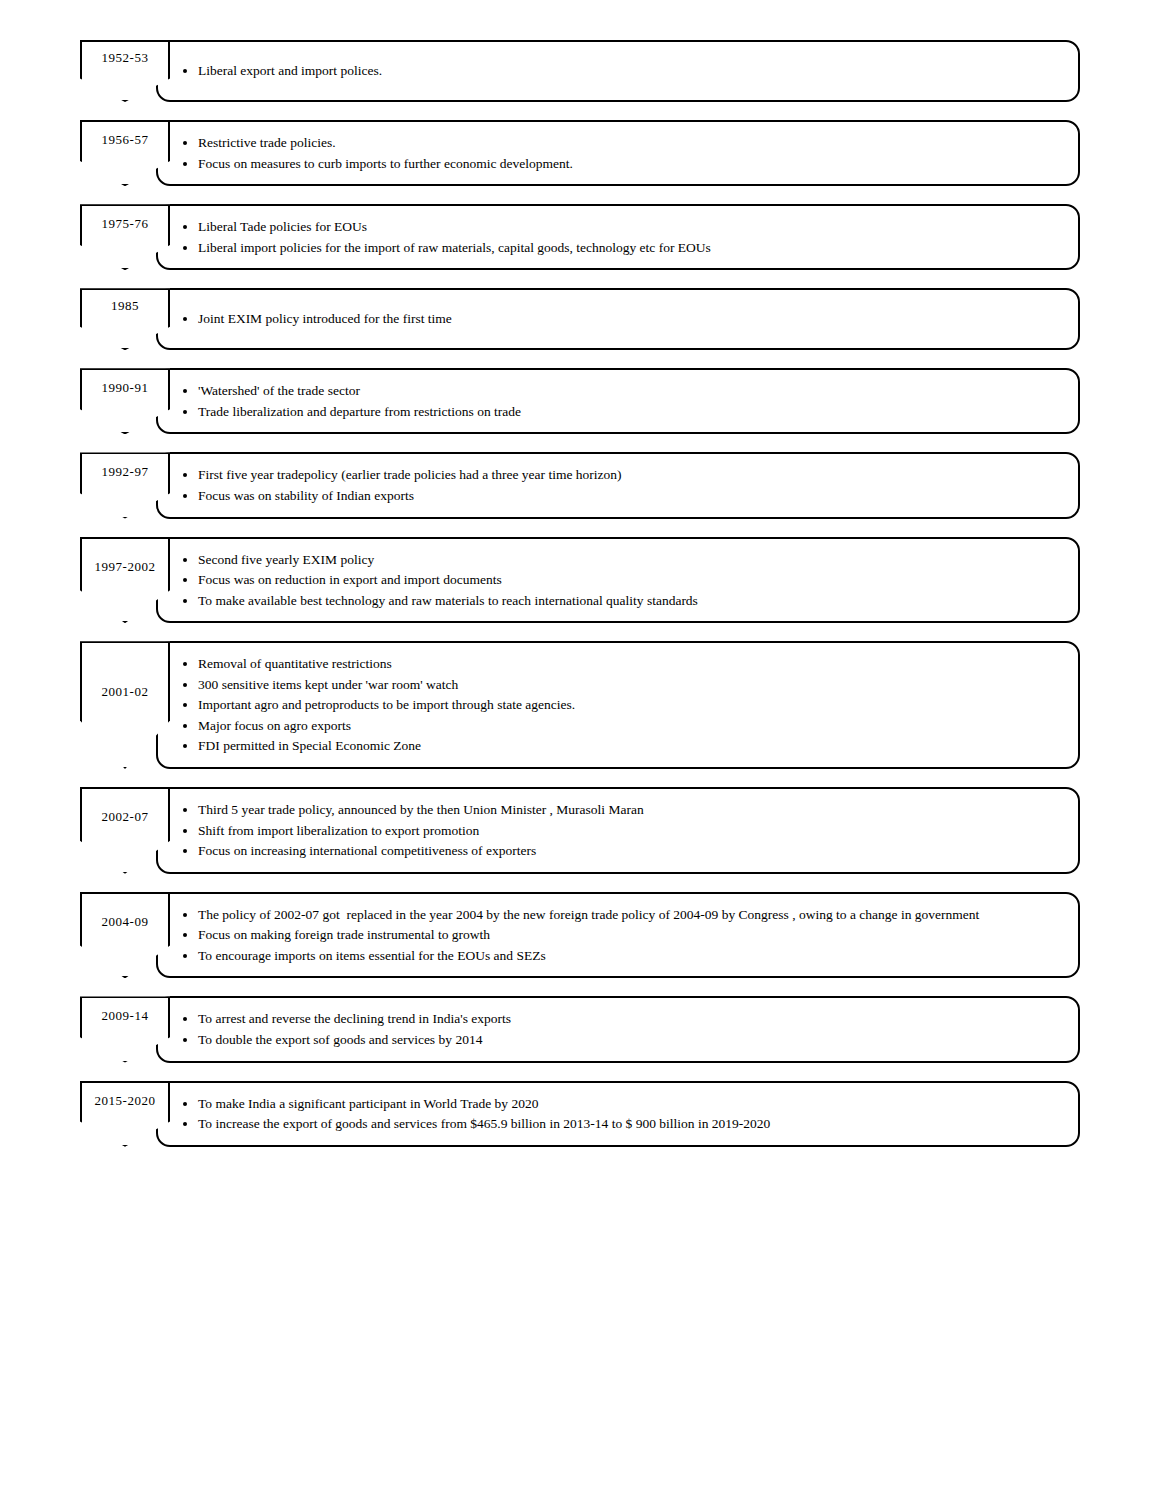1952-53
Liberal export and import polices.
1956-57
Restrictive trade policies.
Focus on measures to curb imports to further economic development.
1975-76
Liberal Tade policies for EOUs
Liberal import policies for the import of raw materials, capital goods, technology etc for EOUs
1985
Joint EXIM policy introduced for the first time
1990-91
'Watershed' of the trade sector
Trade liberalization and departure from restrictions on trade
1992-97
First five year tradepolicy (earlier trade policies had a three year time horizon)
Focus was on stability of Indian exports
1997-2002
Second five yearly EXIM policy
Focus was on reduction in export and import documents
To make available best technology and raw materials to reach international quality standards
2001-02
Removal of quantitative restrictions
300 sensitive items kept under 'war room' watch
Important agro and petroproducts to be import through state agencies.
Major focus on agro exports
FDI permitted in Special Economic Zone
2002-07
Third 5 year trade policy, announced by the then Union Minister , Murasoli Maran
Shift from import liberalization to export promotion
Focus on increasing international competitiveness of exporters
2004-09
The policy of 2002-07 got replaced in the year 2004 by the new foreign trade policy of 2004-09 by Congress , owing to a change in government
Focus on making foreign trade instrumental to growth
To encourage imports on items essential for the EOUs and SEZs
2009-14
To arrest and reverse the declining trend in India's exports
To double the export sof goods and services by 2014
2015-2020
To make India a significant participant in World Trade by 2020
To increase the export of goods and services from $465.9 billion in 2013-14 to $ 900 billion in 2019-2020